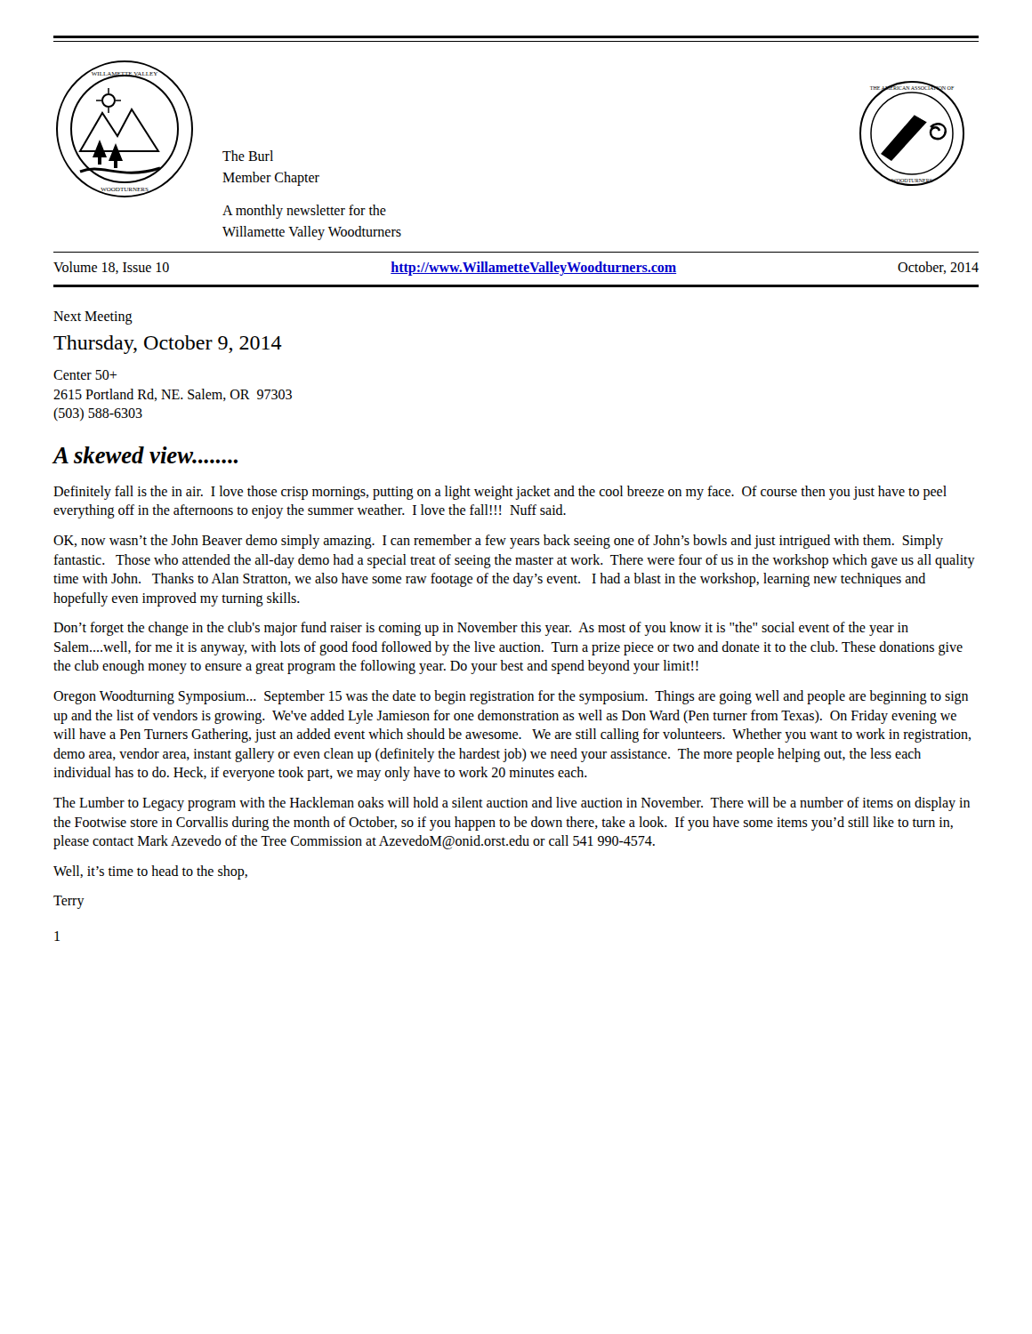WILLAMETTE VALLEY WOODTURNERS
The Burl
Member Chapter
A monthly newsletter for the
Willamette Valley Woodturners
THE AMERICAN ASSOCIATION OF WOODTURNERS
Volume 18, Issue 10 http://www.WillametteValleyWoodturners.com October, 2014
Next Meeting
Thursday, October 9, 2014
Center 50+
2615 Portland Rd, NE. Salem, OR 97303
(503) 588-6303
A skewed view........
Definitely fall is the in air. I love those crisp mornings, putting on a light weight jacket and the cool breeze on my face. Of course then you just have to peel everything off in the afternoons to enjoy the summer weather. I love the fall!!! Nuff said.
OK, now wasn’t the John Beaver demo simply amazing. I can remember a few years back seeing one of John’s bowls and just intrigued with them. Simply fantastic. Those who attended the all-day demo had a special treat of seeing the master at work. There were four of us in the workshop which gave us all quality time with John. Thanks to Alan Stratton, we also have some raw footage of the day’s event. I had a blast in the workshop, learning new techniques and hopefully even improved my turning skills.
Don’t forget the change in the club's major fund raiser is coming up in November this year. As most of you know it is "the" social event of the year in Salem....well, for me it is anyway, with lots of good food followed by the live auction. Turn a prize piece or two and donate it to the club. These donations give the club enough money to ensure a great program the following year. Do your best and spend beyond your limit!!
Oregon Woodturning Symposium... September 15 was the date to begin registration for the symposium. Things are going well and people are beginning to sign up and the list of vendors is growing. We've added Lyle Jamieson for one demonstration as well as Don Ward (Pen turner from Texas). On Friday evening we will have a Pen Turners Gathering, just an added event which should be awesome. We are still calling for volunteers. Whether you want to work in registration, demo area, vendor area, instant gallery or even clean up (definitely the hardest job) we need your assistance. The more people helping out, the less each individual has to do. Heck, if everyone took part, we may only have to work 20 minutes each.
The Lumber to Legacy program with the Hackleman oaks will hold a silent auction and live auction in November. There will be a number of items on display in the Footwise store in Corvallis during the month of October, so if you happen to be down there, take a look. If you have some items you’d still like to turn in, please contact Mark Azevedo of the Tree Commission at AzevedoM@onid.orst.edu or call 541 990-4574.
Well, it’s time to head to the shop,
Terry
1